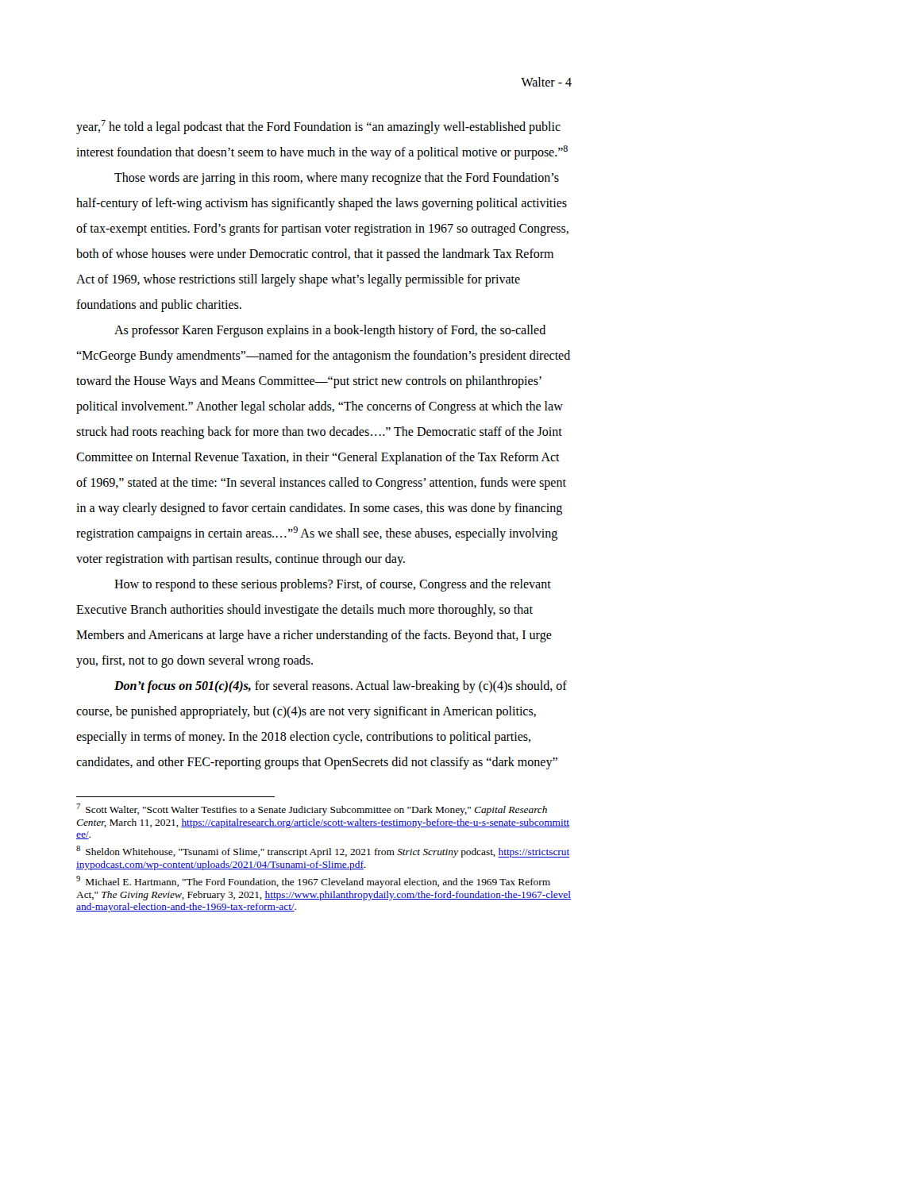Walter - 4
year,7 he told a legal podcast that the Ford Foundation is “an amazingly well-established public interest foundation that doesn’t seem to have much in the way of a political motive or purpose.”8
Those words are jarring in this room, where many recognize that the Ford Foundation’s half-century of left-wing activism has significantly shaped the laws governing political activities of tax-exempt entities. Ford’s grants for partisan voter registration in 1967 so outraged Congress, both of whose houses were under Democratic control, that it passed the landmark Tax Reform Act of 1969, whose restrictions still largely shape what’s legally permissible for private foundations and public charities.
As professor Karen Ferguson explains in a book-length history of Ford, the so-called “McGeorge Bundy amendments”—named for the antagonism the foundation’s president directed toward the House Ways and Means Committee—“put strict new controls on philanthropies’ political involvement.” Another legal scholar adds, “The concerns of Congress at which the law struck had roots reaching back for more than two decades….” The Democratic staff of the Joint Committee on Internal Revenue Taxation, in their “General Explanation of the Tax Reform Act of 1969,” stated at the time: “In several instances called to Congress’ attention, funds were spent in a way clearly designed to favor certain candidates. In some cases, this was done by financing registration campaigns in certain areas.…”9 As we shall see, these abuses, especially involving voter registration with partisan results, continue through our day.
How to respond to these serious problems? First, of course, Congress and the relevant Executive Branch authorities should investigate the details much more thoroughly, so that Members and Americans at large have a richer understanding of the facts. Beyond that, I urge you, first, not to go down several wrong roads.
Don’t focus on 501(c)(4)s, for several reasons. Actual law-breaking by (c)(4)s should, of course, be punished appropriately, but (c)(4)s are not very significant in American politics, especially in terms of money. In the 2018 election cycle, contributions to political parties, candidates, and other FEC-reporting groups that OpenSecrets did not classify as “dark money”
7 Scott Walter, "Scott Walter Testifies to a Senate Judiciary Subcommittee on "Dark Money," Capital Research Center, March 11, 2021, https://capitalresearch.org/article/scott-walters-testimony-before-the-u-s-senate-subcommittee/.
8 Sheldon Whitehouse, "Tsunami of Slime," transcript April 12, 2021 from Strict Scrutiny podcast, https://strictscrutinypodcast.com/wp-content/uploads/2021/04/Tsunami-of-Slime.pdf.
9 Michael E. Hartmann, "The Ford Foundation, the 1967 Cleveland mayoral election, and the 1969 Tax Reform Act," The Giving Review, February 3, 2021, https://www.philanthropydaily.com/the-ford-foundation-the-1967-cleveland-mayoral-election-and-the-1969-tax-reform-act/.